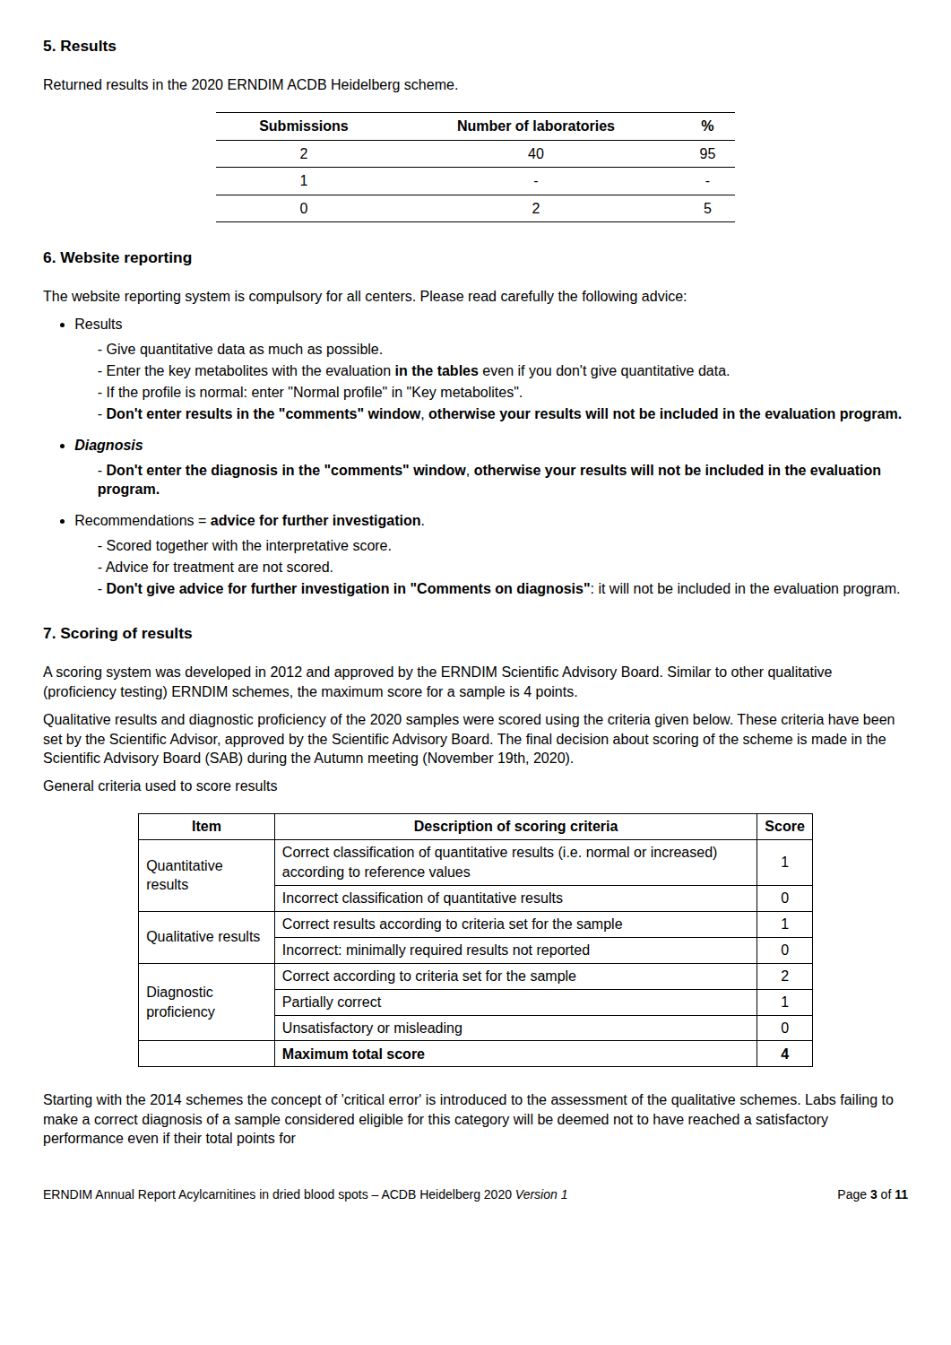5. Results
Returned results in the 2020 ERNDIM ACDB Heidelberg scheme.
| Submissions | Number of laboratories | % |
| --- | --- | --- |
| 2 | 40 | 95 |
| 1 | - | - |
| 0 | 2 | 5 |
6. Website reporting
The website reporting system is compulsory for all centers. Please read carefully the following advice:
Results
Give quantitative data as much as possible.
Enter the key metabolites with the evaluation in the tables even if you don't give quantitative data.
If the profile is normal: enter "Normal profile" in "Key metabolites".
Don't enter results in the "comments" window, otherwise your results will not be included in the evaluation program.
Diagnosis
Don't enter the diagnosis in the "comments" window, otherwise your results will not be included in the evaluation program.
Recommendations = advice for further investigation.
Scored together with the interpretative score.
Advice for treatment are not scored.
Don't give advice for further investigation in "Comments on diagnosis": it will not be included in the evaluation program.
7. Scoring of results
A scoring system was developed in 2012 and approved by the ERNDIM Scientific Advisory Board. Similar to other qualitative (proficiency testing) ERNDIM schemes, the maximum score for a sample is 4 points.
Qualitative results and diagnostic proficiency of the 2020 samples were scored using the criteria given below. These criteria have been set by the Scientific Advisor, approved by the Scientific Advisory Board. The final decision about scoring of the scheme is made in the Scientific Advisory Board (SAB) during the Autumn meeting (November 19th, 2020).
General criteria used to score results
| Item | Description of scoring criteria | Score |
| --- | --- | --- |
| Quantitative results | Correct classification of quantitative results (i.e. normal or increased) according to reference values | 1 |
| Incorrect classification of quantitative results | 0 |
| Qualitative results | Correct results according to criteria set for the sample | 1 |
| Incorrect: minimally required results not reported | 0 |
| Diagnostic proficiency | Correct according to criteria set for the sample | 2 |
| Partially correct | 1 |
| Unsatisfactory or misleading | 0 |
| | Maximum total score | 4 |
Starting with the 2014 schemes the concept of 'critical error' is introduced to the assessment of the qualitative schemes. Labs failing to make a correct diagnosis of a sample considered eligible for this category will be deemed not to have reached a satisfactory performance even if their total points for
ERNDIM Annual Report Acylcarnitines in dried blood spots – ACDB Heidelberg 2020 Version 1
Page 3 of 11